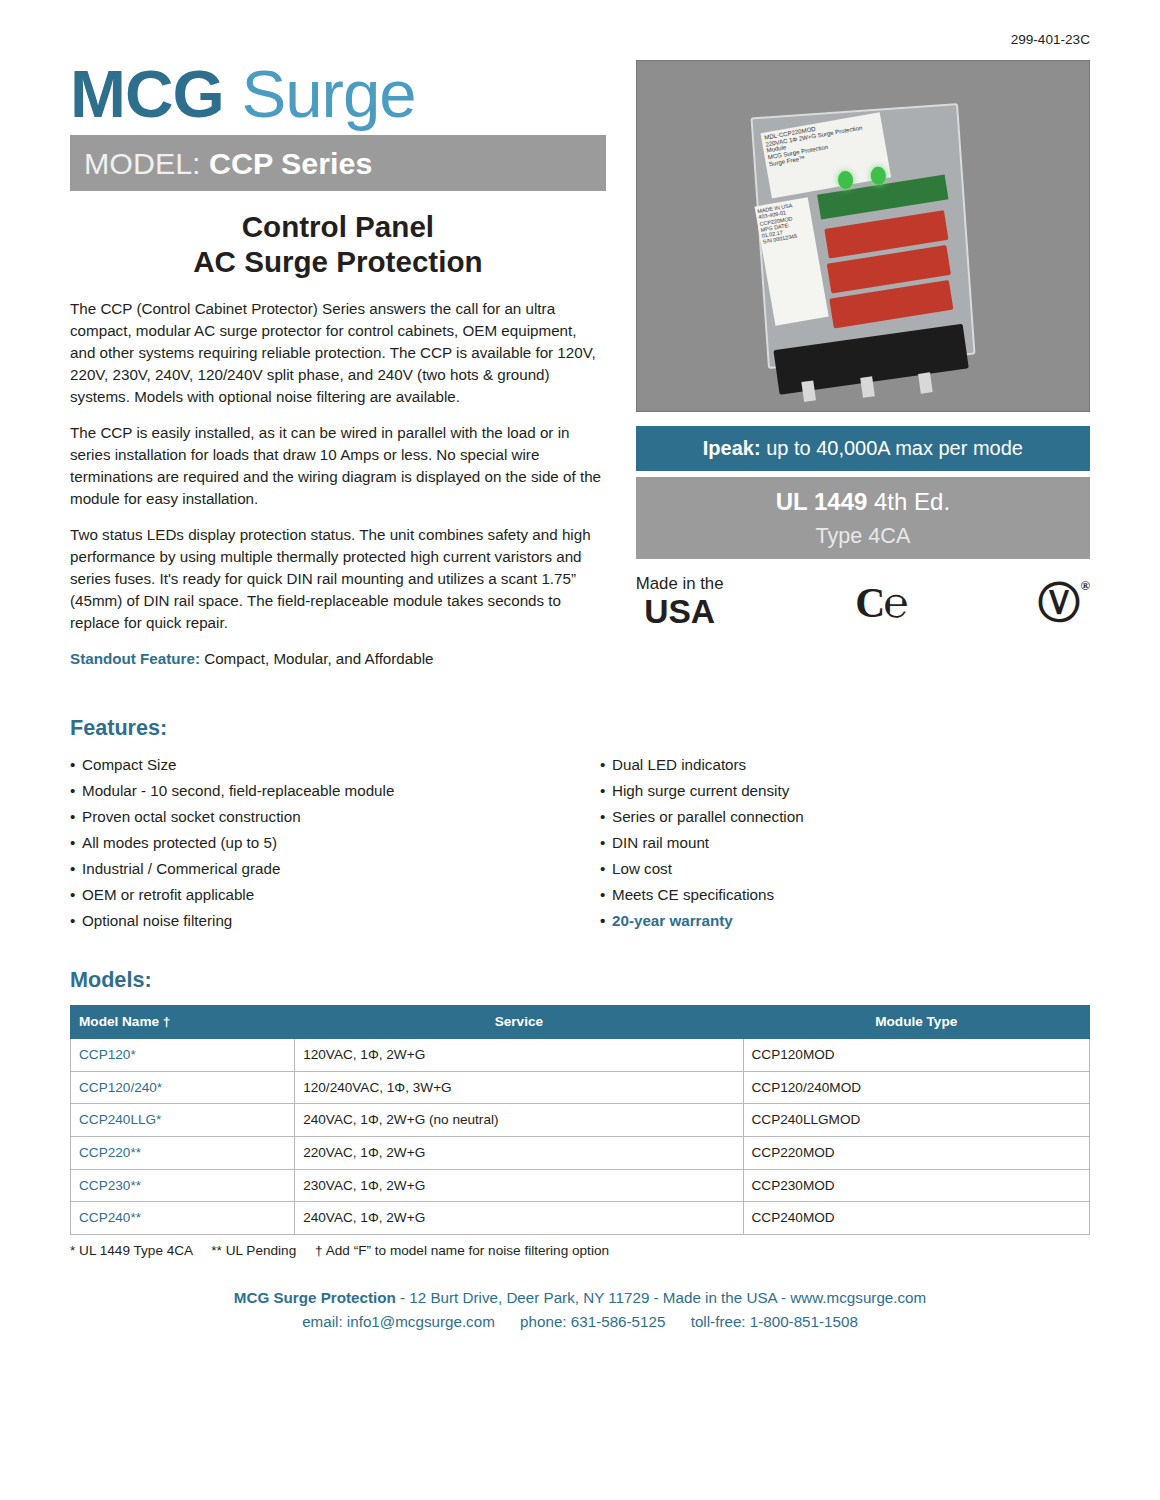299-401-23C
MCG Surge
MODEL: CCP Series
Control Panel
AC Surge Protection
The CCP (Control Cabinet Protector) Series answers the call for an ultra compact, modular AC surge protector for control cabinets, OEM equipment, and other systems requiring reliable protection. The CCP is available for 120V, 220V, 230V, 240V, 120/240V split phase, and 240V (two hots & ground) systems. Models with optional noise filtering are available.
The CCP is easily installed, as it can be wired in parallel with the load or in series installation for loads that draw 10 Amps or less. No special wire terminations are required and the wiring diagram is displayed on the side of the module for easy installation.
Two status LEDs display protection status. The unit combines safety and high performance by using multiple thermally protected high current varistors and series fuses. It's ready for quick DIN rail mounting and utilizes a scant 1.75” (45mm) of DIN rail space. The field-replaceable module takes seconds to replace for quick repair.
Standout Feature: Compact, Modular, and Affordable
MDL-CCP220MOD
220VAC 1Φ 2W+G Surge Protection Module
MCG Surge Protection
Surge Free™
MADE IN USA
403-409-01
CCP220MOD
MFG DATE: 01.02.17
S/N 00012345
Ipeak: up to 40,000A max per mode
UL 1449 4th Ed.
Type 4CA
Made in theUSA
C℮
Ⓥ®
Features:
Compact Size
Modular - 10 second, field-replaceable module
Proven octal socket construction
All modes protected (up to 5)
Industrial / Commerical grade
OEM or retrofit applicable
Optional noise filtering
Dual LED indicators
High surge current density
Series or parallel connection
DIN rail mount
Low cost
Meets CE specifications
20-year warranty
Models:
| Model Name † | Service | Module Type |
| --- | --- | --- |
| CCP120* | 120VAC, 1Φ, 2W+G | CCP120MOD |
| CCP120/240* | 120/240VAC, 1Φ, 3W+G | CCP120/240MOD |
| CCP240LLG* | 240VAC, 1Φ, 2W+G (no neutral) | CCP240LLGMOD |
| CCP220** | 220VAC, 1Φ, 2W+G | CCP220MOD |
| CCP230** | 230VAC, 1Φ, 2W+G | CCP230MOD |
| CCP240** | 240VAC, 1Φ, 2W+G | CCP240MOD |
* UL 1449 Type 4CA ** UL Pending † Add “F” to model name for noise filtering option
MCG Surge Protection - 12 Burt Drive, Deer Park, NY 11729 - Made in the USA - www.mcgsurge.com
email: info1@mcgsurge.com phone: 631-586-5125 toll-free: 1-800-851-1508